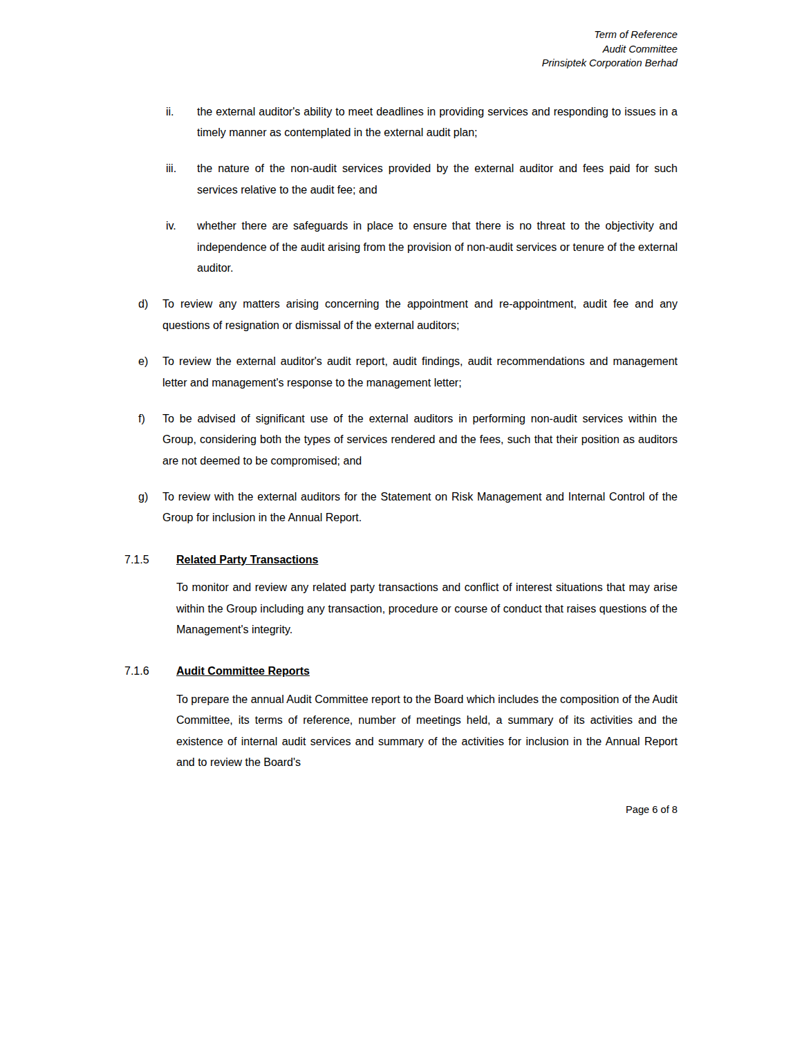Term of Reference
Audit Committee
Prinsiptek Corporation Berhad
ii. the external auditor's ability to meet deadlines in providing services and responding to issues in a timely manner as contemplated in the external audit plan;
iii. the nature of the non-audit services provided by the external auditor and fees paid for such services relative to the audit fee; and
iv. whether there are safeguards in place to ensure that there is no threat to the objectivity and independence of the audit arising from the provision of non-audit services or tenure of the external auditor.
d) To review any matters arising concerning the appointment and re-appointment, audit fee and any questions of resignation or dismissal of the external auditors;
e) To review the external auditor's audit report, audit findings, audit recommendations and management letter and management's response to the management letter;
f) To be advised of significant use of the external auditors in performing non-audit services within the Group, considering both the types of services rendered and the fees, such that their position as auditors are not deemed to be compromised; and
g) To review with the external auditors for the Statement on Risk Management and Internal Control of the Group for inclusion in the Annual Report.
7.1.5 Related Party Transactions
To monitor and review any related party transactions and conflict of interest situations that may arise within the Group including any transaction, procedure or course of conduct that raises questions of the Management's integrity.
7.1.6 Audit Committee Reports
To prepare the annual Audit Committee report to the Board which includes the composition of the Audit Committee, its terms of reference, number of meetings held, a summary of its activities and the existence of internal audit services and summary of the activities for inclusion in the Annual Report and to review the Board's
Page 6 of 8